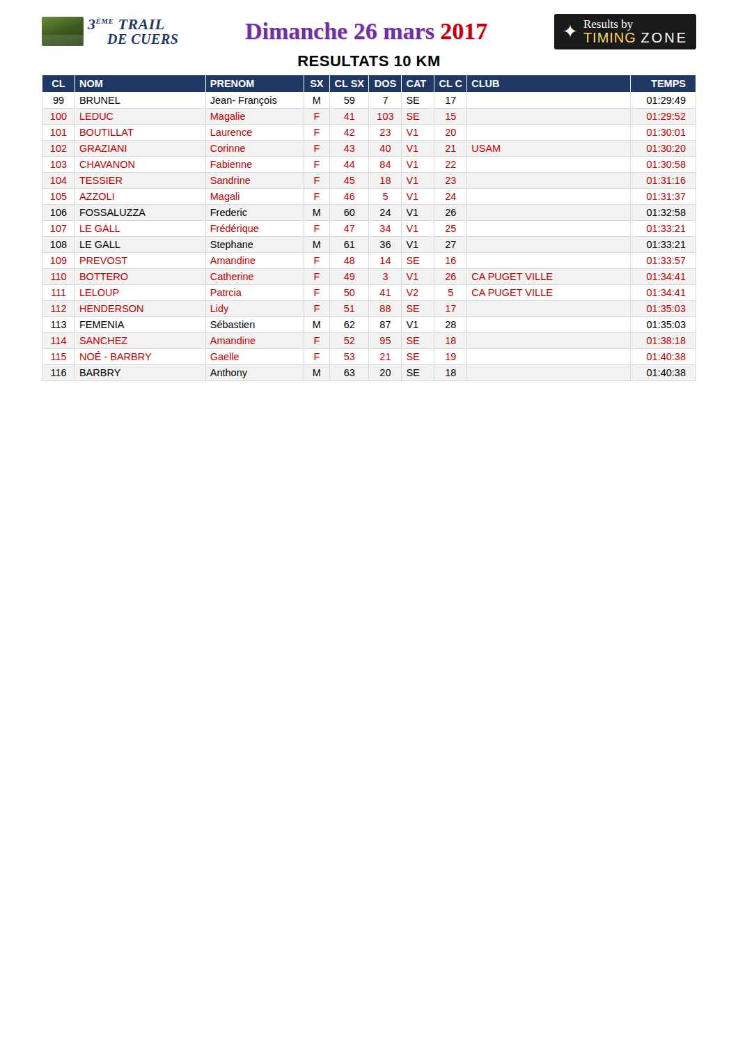3ÈME TRAIL
DE CUERS
Dimanche 26 mars 2017
✦
Results by
TIMING ZONE
RESULTATS 10 KM
| CL | NOM | PRENOM | SX | CL SX | DOS | CAT | CL C | CLUB | TEMPS |
| --- | --- | --- | --- | --- | --- | --- | --- | --- | --- |
| 99 | BRUNEL | Jean- François | M | 59 | 7 | SE | 17 | | 01:29:49 |
| 100 | LEDUC | Magalie | F | 41 | 103 | SE | 15 | | 01:29:52 |
| 101 | BOUTILLAT | Laurence | F | 42 | 23 | V1 | 20 | | 01:30:01 |
| 102 | GRAZIANI | Corinne | F | 43 | 40 | V1 | 21 | USAM | 01:30:20 |
| 103 | CHAVANON | Fabienne | F | 44 | 84 | V1 | 22 | | 01:30:58 |
| 104 | TESSIER | Sandrine | F | 45 | 18 | V1 | 23 | | 01:31:16 |
| 105 | AZZOLI | Magali | F | 46 | 5 | V1 | 24 | | 01:31:37 |
| 106 | FOSSALUZZA | Frederic | M | 60 | 24 | V1 | 26 | | 01:32:58 |
| 107 | LE GALL | Frédérique | F | 47 | 34 | V1 | 25 | | 01:33:21 |
| 108 | LE GALL | Stephane | M | 61 | 36 | V1 | 27 | | 01:33:21 |
| 109 | PREVOST | Amandine | F | 48 | 14 | SE | 16 | | 01:33:57 |
| 110 | BOTTERO | Catherine | F | 49 | 3 | V1 | 26 | CA PUGET VILLE | 01:34:41 |
| 111 | LELOUP | Patrcia | F | 50 | 41 | V2 | 5 | CA PUGET VILLE | 01:34:41 |
| 112 | HENDERSON | Lidy | F | 51 | 88 | SE | 17 | | 01:35:03 |
| 113 | FEMENIA | Sébastien | M | 62 | 87 | V1 | 28 | | 01:35:03 |
| 114 | SANCHEZ | Amandine | F | 52 | 95 | SE | 18 | | 01:38:18 |
| 115 | NOÉ - BARBRY | Gaelle | F | 53 | 21 | SE | 19 | | 01:40:38 |
| 116 | BARBRY | Anthony | M | 63 | 20 | SE | 18 | | 01:40:38 |